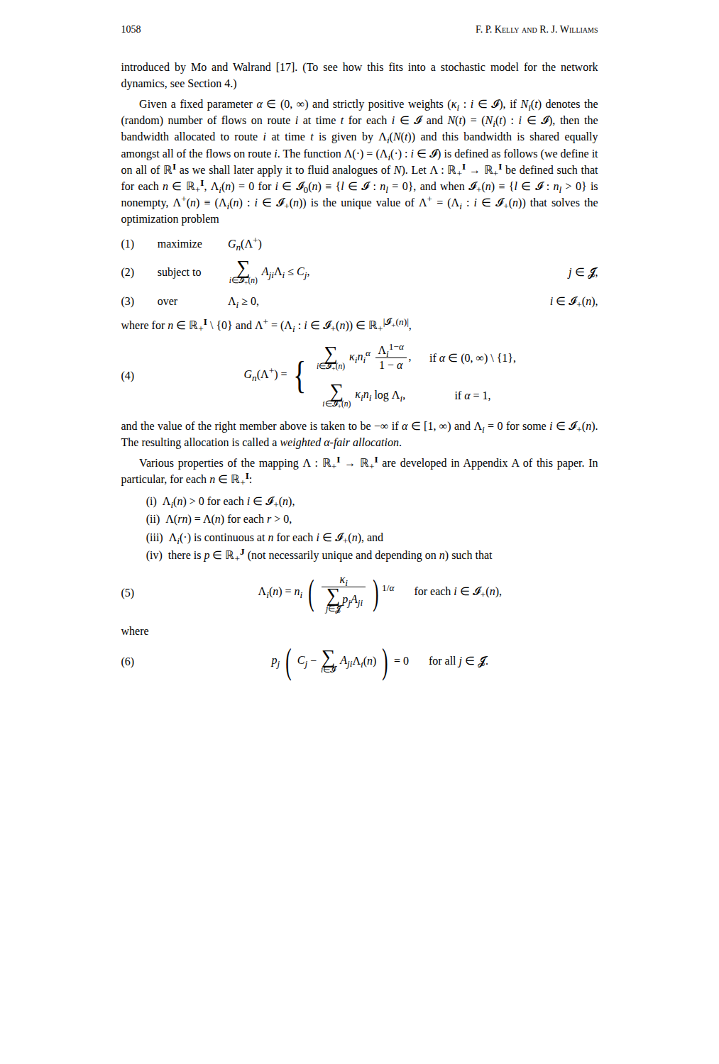1058 F. P. Kelly and R. J. Williams
introduced by Mo and Walrand [17]. (To see how this fits into a stochastic model for the network dynamics, see Section 4.)
Given a fixed parameter α ∈ (0, ∞) and strictly positive weights (κi : i ∈ 𝓘), if Ni(t) denotes the (random) number of flows on route i at time t for each i ∈ 𝓘 and N(t) = (Ni(t) : i ∈ 𝓘), then the bandwidth allocated to route i at time t is given by Λi(N(t)) and this bandwidth is shared equally amongst all of the flows on route i. The function Λ(·) = (Λi(·) : i ∈ 𝓘) is defined as follows (we define it on all of ℝI as we shall later apply it to fluid analogues of N). Let Λ : ℝ+I → ℝ+I be defined such that for each n ∈ ℝ+I, Λi(n) = 0 for i ∈ 𝓘0(n) ≡ {l ∈ 𝓘 : nl = 0}, and when 𝓘+(n) ≡ {l ∈ 𝓘 : nl > 0} is nonempty, Λ+(n) ≡ (Λi(n) : i ∈ 𝓘+(n)) is the unique value of Λ+ = (Λi : i ∈ 𝓘+(n)) that solves the optimization problem
(1) maximize Gn(Λ+)
(2) subject to ∑i∈𝓘+(n) Aji Λi ≤ Cj, j ∈ 𝓙,
(3) over Λi ≥ 0, i ∈ 𝓘+(n),
where for n ∈ ℝ+I \ {0} and Λ+ = (Λi : i ∈ 𝓘+(n)) ∈ ℝ+|𝓘+(n)|,
(4) Gn(Λ+) = { ∑i∈𝓘+(n) κi niα Λi1−α 1 − α, if α ∈ (0, ∞) \ {1}, ∑i∈𝓘+(n) κi ni log Λi, if α = 1,
and the value of the right member above is taken to be −∞ if α ∈ [1, ∞) and Λi = 0 for some i ∈ 𝓘+(n). The resulting allocation is called a weighted α-fair allocation.
Various properties of the mapping Λ : ℝ+I → ℝ+I are developed in Appendix A of this paper. In particular, for each n ∈ ℝ+I:
(i) Λi(n) > 0 for each i ∈ 𝓘+(n),
(ii) Λ(rn) = Λ(n) for each r > 0,
(iii) Λi(·) is continuous at n for each i ∈ 𝓘+(n), and
(iv) there is p ∈ ℝ+J (not necessarily unique and depending on n) such that
(5) Λi(n) = ni ( κi∑j∈𝓙 pj Aji )1/α for each i ∈ 𝓘+(n),
where
(6) pj ( Cj − ∑i∈𝓘 Aji Λi(n) ) = 0 for all j ∈ 𝓙.